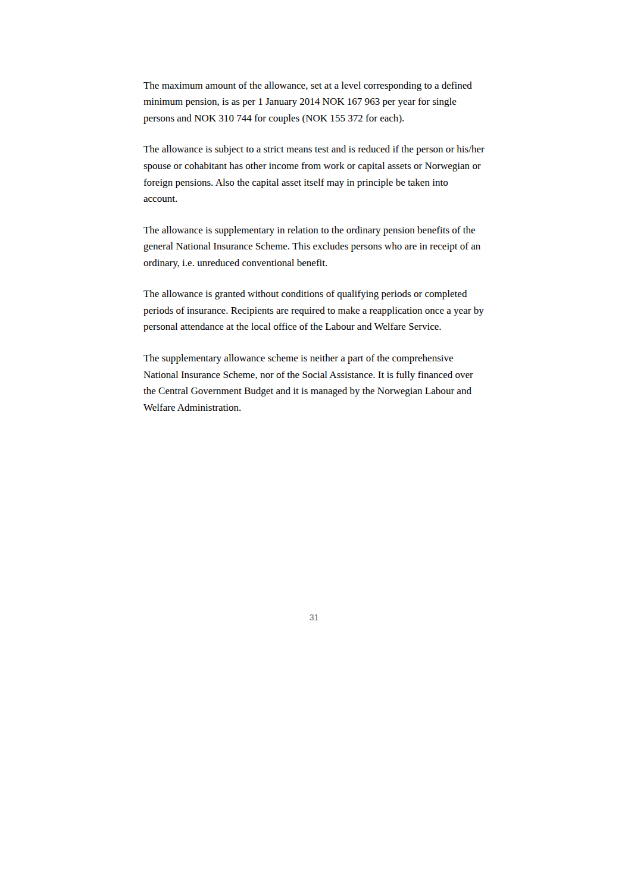The maximum amount of the allowance, set at a level corresponding to a defined minimum pension, is as per 1 January 2014 NOK 167 963 per year for single persons and NOK 310 744 for couples (NOK 155 372 for each).
The allowance is subject to a strict means test and is reduced if the person or his/her spouse or cohabitant has other income from work or capital assets or Norwegian or foreign pensions. Also the capital asset itself may in principle be taken into account.
The allowance is supplementary in relation to the ordinary pension benefits of the general National Insurance Scheme. This excludes persons who are in receipt of an ordinary, i.e. unreduced conventional benefit.
The allowance is granted without conditions of qualifying periods or completed periods of insurance. Recipients are required to make a reapplication once a year by personal attendance at the local office of the Labour and Welfare Service.
The supplementary allowance scheme is neither a part of the comprehensive National Insurance Scheme, nor of the Social Assistance. It is fully financed over the Central Government Budget and it is managed by the Norwegian Labour and Welfare Administration.
31